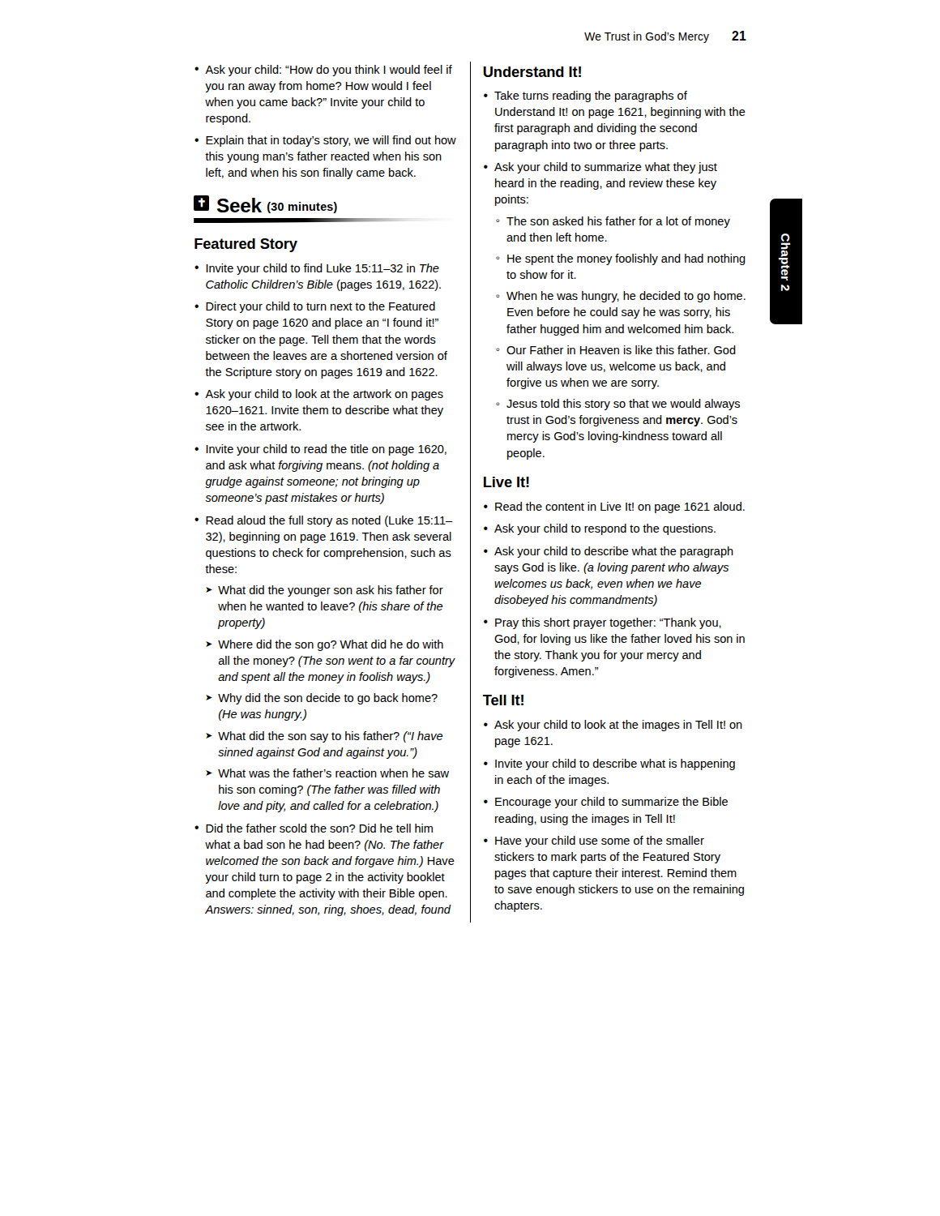We Trust in God’s Mercy 21
Chapter 2
Ask your child: “How do you think I would feel if you ran away from home? How would I feel when you came back?” Invite your child to respond.
Explain that in today’s story, we will find out how this young man’s father reacted when his son left, and when his son finally came back.
✝Seek (30 minutes)
Featured Story
Invite your child to find Luke 15:11–32 in The Catholic Children’s Bible (pages 1619, 1622).
Direct your child to turn next to the Featured Story on page 1620 and place an “I found it!” sticker on the page. Tell them that the words between the leaves are a shortened version of the Scripture story on pages 1619 and 1622.
Ask your child to look at the artwork on pages 1620–1621. Invite them to describe what they see in the artwork.
Invite your child to read the title on page 1620, and ask what forgiving means. (not holding a grudge against someone; not bringing up someone’s past mistakes or hurts)
Read aloud the full story as noted (Luke 15:11–32), beginning on page 1619. Then ask several questions to check for comprehension, such as these:
What did the younger son ask his father for when he wanted to leave? (his share of the property)
Where did the son go? What did he do with all the money? (The son went to a far country and spent all the money in foolish ways.)
Why did the son decide to go back home? (He was hungry.)
What did the son say to his father? (“I have sinned against God and against you.”)
What was the father’s reaction when he saw his son coming? (The father was filled with love and pity, and called for a celebration.)
Did the father scold the son? Did he tell him what a bad son he had been? (No. The father welcomed the son back and forgave him.) Have your child turn to page 2 in the activity booklet and complete the activity with their Bible open. Answers: sinned, son, ring, shoes, dead, found
Understand It!
Take turns reading the paragraphs of Understand It! on page 1621, beginning with the first paragraph and dividing the second paragraph into two or three parts.
Ask your child to summarize what they just heard in the reading, and review these key points:
The son asked his father for a lot of money and then left home.
He spent the money foolishly and had nothing to show for it.
When he was hungry, he decided to go home. Even before he could say he was sorry, his father hugged him and welcomed him back.
Our Father in Heaven is like this father. God will always love us, welcome us back, and forgive us when we are sorry.
Jesus told this story so that we would always trust in God’s forgiveness and mercy. God’s mercy is God’s loving-kindness toward all people.
Live It!
Read the content in Live It! on page 1621 aloud.
Ask your child to respond to the questions.
Ask your child to describe what the paragraph says God is like. (a loving parent who always welcomes us back, even when we have disobeyed his commandments)
Pray this short prayer together: “Thank you, God, for loving us like the father loved his son in the story. Thank you for your mercy and forgiveness. Amen.”
Tell It!
Ask your child to look at the images in Tell It! on page 1621.
Invite your child to describe what is happening in each of the images.
Encourage your child to summarize the Bible reading, using the images in Tell It!
Have your child use some of the smaller stickers to mark parts of the Featured Story pages that capture their interest. Remind them to save enough stickers to use on the remaining chapters.